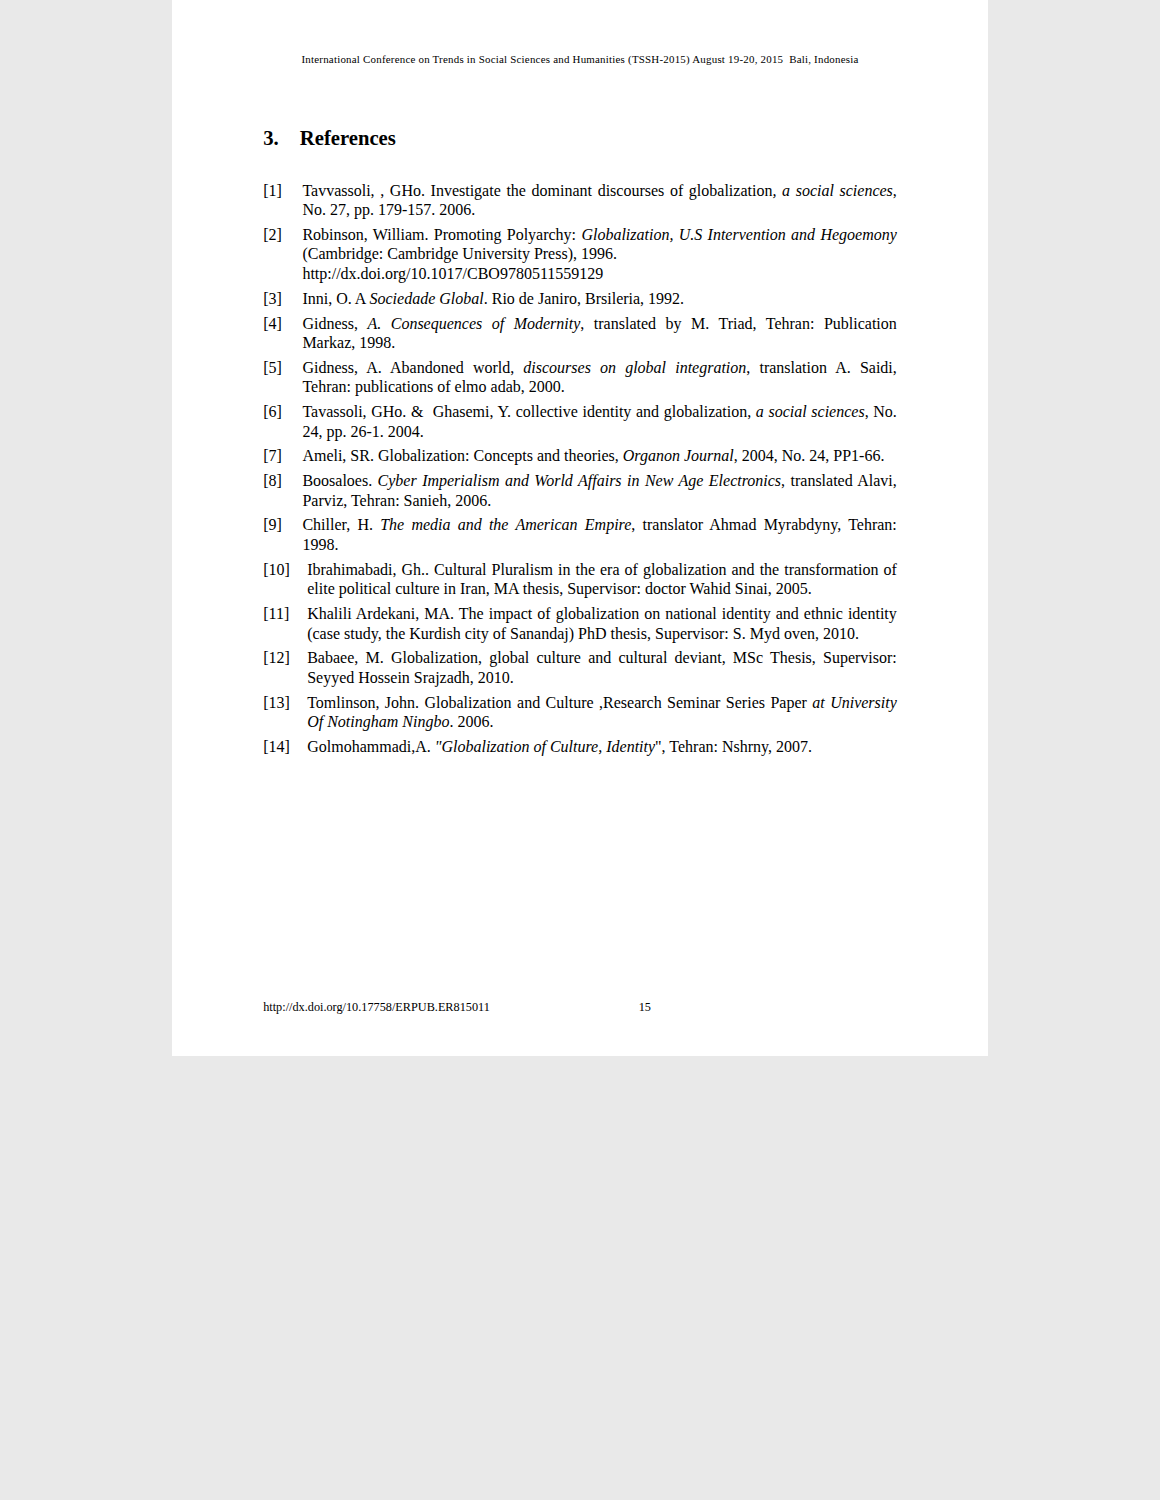International Conference on Trends in Social Sciences and Humanities (TSSH-2015) August 19-20, 2015 Bali, Indonesia
3. References
[1] Tavvassoli, , GHo. Investigate the dominant discourses of globalization, a social sciences, No. 27, pp. 179-157. 2006.
[2] Robinson, William. Promoting Polyarchy: Globalization, U.S Intervention and Hegoemony (Cambridge: Cambridge University Press), 1996. http://dx.doi.org/10.1017/CBO9780511559129
[3] Inni, O. A Sociedade Global. Rio de Janiro, Brsileria, 1992.
[4] Gidness, A. Consequences of Modernity, translated by M. Triad, Tehran: Publication Markaz, 1998.
[5] Gidness, A. Abandoned world, discourses on global integration, translation A. Saidi, Tehran: publications of elmo adab, 2000.
[6] Tavassoli, GHo. & Ghasemi, Y. collective identity and globalization, a social sciences, No. 24, pp. 26-1. 2004.
[7] Ameli, SR. Globalization: Concepts and theories, Organon Journal, 2004, No. 24, PP1-66.
[8] Boosaloes. Cyber Imperialism and World Affairs in New Age Electronics, translated Alavi, Parviz, Tehran: Sanieh, 2006.
[9] Chiller, H. The media and the American Empire, translator Ahmad Myrabdyny, Tehran: 1998.
[10] Ibrahimabadi, Gh.. Cultural Pluralism in the era of globalization and the transformation of elite political culture in Iran, MA thesis, Supervisor: doctor Wahid Sinai, 2005.
[11] Khalili Ardekani, MA. The impact of globalization on national identity and ethnic identity (case study, the Kurdish city of Sanandaj) PhD thesis, Supervisor: S. Myd oven, 2010.
[12] Babaee, M. Globalization, global culture and cultural deviant, MSc Thesis, Supervisor: Seyyed Hossein Srajzadh, 2010.
[13] Tomlinson, John. Globalization and Culture ,Research Seminar Series Paper at University Of Notingham Ningbo. 2006.
[14] Golmohammadi,A. "Globalization of Culture, Identity", Tehran: Nshrny, 2007.
http://dx.doi.org/10.17758/ERPUB.ER81501115